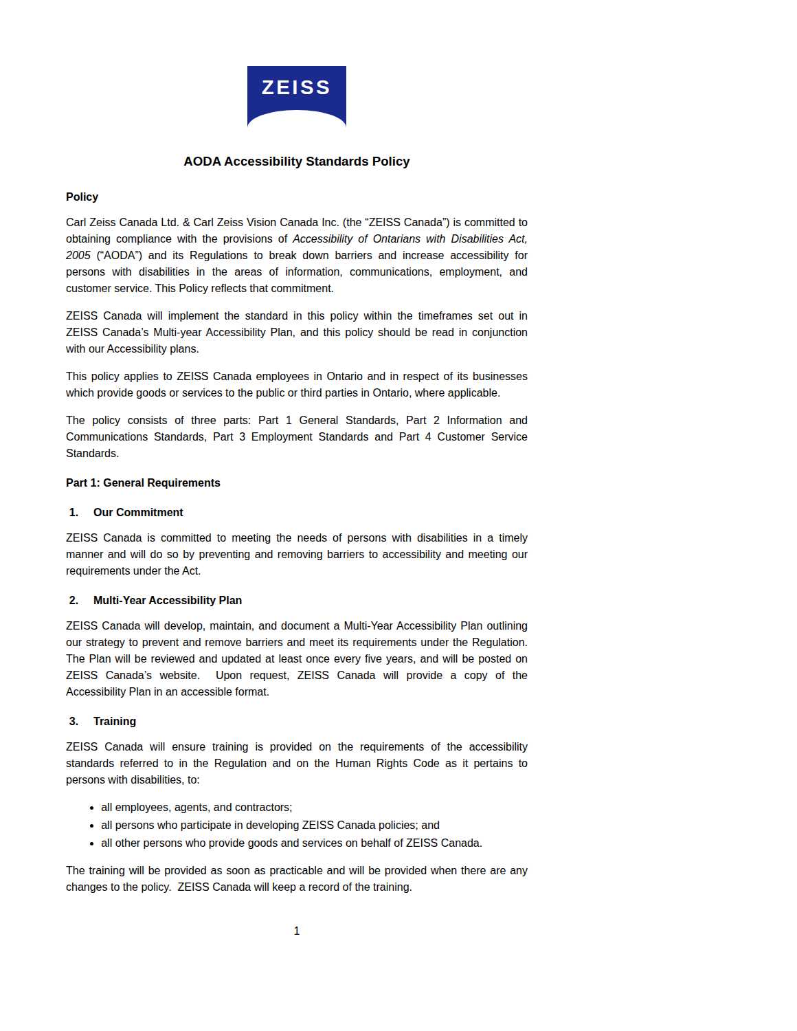ZEISS
AODA Accessibility Standards Policy
Policy
Carl Zeiss Canada Ltd. & Carl Zeiss Vision Canada Inc. (the “ZEISS Canada”) is committed to obtaining compliance with the provisions of Accessibility of Ontarians with Disabilities Act, 2005 (“AODA”) and its Regulations to break down barriers and increase accessibility for persons with disabilities in the areas of information, communications, employment, and customer service. This Policy reflects that commitment.
ZEISS Canada will implement the standard in this policy within the timeframes set out in ZEISS Canada’s Multi-year Accessibility Plan, and this policy should be read in conjunction with our Accessibility plans.
This policy applies to ZEISS Canada employees in Ontario and in respect of its businesses which provide goods or services to the public or third parties in Ontario, where applicable.
The policy consists of three parts: Part 1 General Standards, Part 2 Information and Communications Standards, Part 3 Employment Standards and Part 4 Customer Service Standards.
Part 1: General Requirements
Our Commitment
ZEISS Canada is committed to meeting the needs of persons with disabilities in a timely manner and will do so by preventing and removing barriers to accessibility and meeting our requirements under the Act.
Multi-Year Accessibility Plan
ZEISS Canada will develop, maintain, and document a Multi-Year Accessibility Plan outlining our strategy to prevent and remove barriers and meet its requirements under the Regulation. The Plan will be reviewed and updated at least once every five years, and will be posted on ZEISS Canada’s website. Upon request, ZEISS Canada will provide a copy of the Accessibility Plan in an accessible format.
Training
ZEISS Canada will ensure training is provided on the requirements of the accessibility standards referred to in the Regulation and on the Human Rights Code as it pertains to persons with disabilities, to:
all employees, agents, and contractors;
all persons who participate in developing ZEISS Canada policies; and
all other persons who provide goods and services on behalf of ZEISS Canada.
The training will be provided as soon as practicable and will be provided when there are any changes to the policy. ZEISS Canada will keep a record of the training.
1